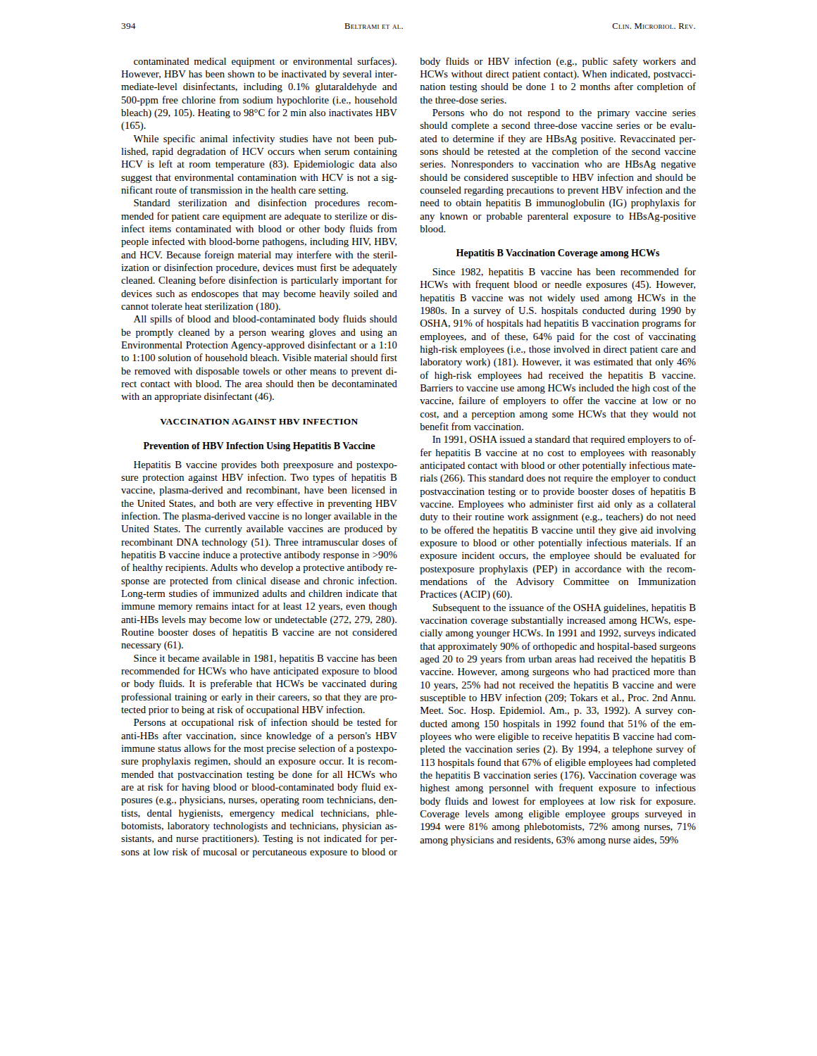394 Beltrami et al. Clin. Microbiol. Rev.
contaminated medical equipment or environmental surfaces). However, HBV has been shown to be inactivated by several intermediate-level disinfectants, including 0.1% glutaraldehyde and 500-ppm free chlorine from sodium hypochlorite (i.e., household bleach) (29, 105). Heating to 98°C for 2 min also inactivates HBV (165).
While specific animal infectivity studies have not been published, rapid degradation of HCV occurs when serum containing HCV is left at room temperature (83). Epidemiologic data also suggest that environmental contamination with HCV is not a significant route of transmission in the health care setting.
Standard sterilization and disinfection procedures recommended for patient care equipment are adequate to sterilize or disinfect items contaminated with blood or other body fluids from people infected with blood-borne pathogens, including HIV, HBV, and HCV. Because foreign material may interfere with the sterilization or disinfection procedure, devices must first be adequately cleaned. Cleaning before disinfection is particularly important for devices such as endoscopes that may become heavily soiled and cannot tolerate heat sterilization (180).
All spills of blood and blood-contaminated body fluids should be promptly cleaned by a person wearing gloves and using an Environmental Protection Agency-approved disinfectant or a 1:10 to 1:100 solution of household bleach. Visible material should first be removed with disposable towels or other means to prevent direct contact with blood. The area should then be decontaminated with an appropriate disinfectant (46).
Vaccination against HBV Infection
Prevention of HBV Infection Using Hepatitis B Vaccine
Hepatitis B vaccine provides both preexposure and postexposure protection against HBV infection. Two types of hepatitis B vaccine, plasma-derived and recombinant, have been licensed in the United States, and both are very effective in preventing HBV infection. The plasma-derived vaccine is no longer available in the United States. The currently available vaccines are produced by recombinant DNA technology (51). Three intramuscular doses of hepatitis B vaccine induce a protective antibody response in >90% of healthy recipients. Adults who develop a protective antibody response are protected from clinical disease and chronic infection. Long-term studies of immunized adults and children indicate that immune memory remains intact for at least 12 years, even though anti-HBs levels may become low or undetectable (272, 279, 280). Routine booster doses of hepatitis B vaccine are not considered necessary (61).
Since it became available in 1981, hepatitis B vaccine has been recommended for HCWs who have anticipated exposure to blood or body fluids. It is preferable that HCWs be vaccinated during professional training or early in their careers, so that they are protected prior to being at risk of occupational HBV infection.
Persons at occupational risk of infection should be tested for anti-HBs after vaccination, since knowledge of a person's HBV immune status allows for the most precise selection of a postexposure prophylaxis regimen, should an exposure occur. It is recommended that postvaccination testing be done for all HCWs who are at risk for having blood or blood-contaminated body fluid exposures (e.g., physicians, nurses, operating room technicians, dentists, dental hygienists, emergency medical technicians, phlebotomists, laboratory technologists and technicians, physician assistants, and nurse practitioners). Testing is not indicated for persons at low risk of mucosal or percutaneous exposure to blood or body fluids or HBV infection (e.g., public safety workers and HCWs without direct patient contact). When indicated, postvaccination testing should be done 1 to 2 months after completion of the three-dose series.
Persons who do not respond to the primary vaccine series should complete a second three-dose vaccine series or be evaluated to determine if they are HBsAg positive. Revaccinated persons should be retested at the completion of the second vaccine series. Nonresponders to vaccination who are HBsAg negative should be considered susceptible to HBV infection and should be counseled regarding precautions to prevent HBV infection and the need to obtain hepatitis B immunoglobulin (IG) prophylaxis for any known or probable parenteral exposure to HBsAg-positive blood.
Hepatitis B Vaccination Coverage among HCWs
Since 1982, hepatitis B vaccine has been recommended for HCWs with frequent blood or needle exposures (45). However, hepatitis B vaccine was not widely used among HCWs in the 1980s. In a survey of U.S. hospitals conducted during 1990 by OSHA, 91% of hospitals had hepatitis B vaccination programs for employees, and of these, 64% paid for the cost of vaccinating high-risk employees (i.e., those involved in direct patient care and laboratory work) (181). However, it was estimated that only 46% of high-risk employees had received the hepatitis B vaccine. Barriers to vaccine use among HCWs included the high cost of the vaccine, failure of employers to offer the vaccine at low or no cost, and a perception among some HCWs that they would not benefit from vaccination.
In 1991, OSHA issued a standard that required employers to offer hepatitis B vaccine at no cost to employees with reasonably anticipated contact with blood or other potentially infectious materials (266). This standard does not require the employer to conduct postvaccination testing or to provide booster doses of hepatitis B vaccine. Employees who administer first aid only as a collateral duty to their routine work assignment (e.g., teachers) do not need to be offered the hepatitis B vaccine until they give aid involving exposure to blood or other potentially infectious materials. If an exposure incident occurs, the employee should be evaluated for postexposure prophylaxis (PEP) in accordance with the recommendations of the Advisory Committee on Immunization Practices (ACIP) (60).
Subsequent to the issuance of the OSHA guidelines, hepatitis B vaccination coverage substantially increased among HCWs, especially among younger HCWs. In 1991 and 1992, surveys indicated that approximately 90% of orthopedic and hospital-based surgeons aged 20 to 29 years from urban areas had received the hepatitis B vaccine. However, among surgeons who had practiced more than 10 years, 25% had not received the hepatitis B vaccine and were susceptible to HBV infection (209; Tokars et al., Proc. 2nd Annu. Meet. Soc. Hosp. Epidemiol. Am., p. 33, 1992). A survey conducted among 150 hospitals in 1992 found that 51% of the employees who were eligible to receive hepatitis B vaccine had completed the vaccination series (2). By 1994, a telephone survey of 113 hospitals found that 67% of eligible employees had completed the hepatitis B vaccination series (176). Vaccination coverage was highest among personnel with frequent exposure to infectious body fluids and lowest for employees at low risk for exposure. Coverage levels among eligible employee groups surveyed in 1994 were 81% among phlebotomists, 72% among nurses, 71% among physicians and residents, 63% among nurse aides, 59%